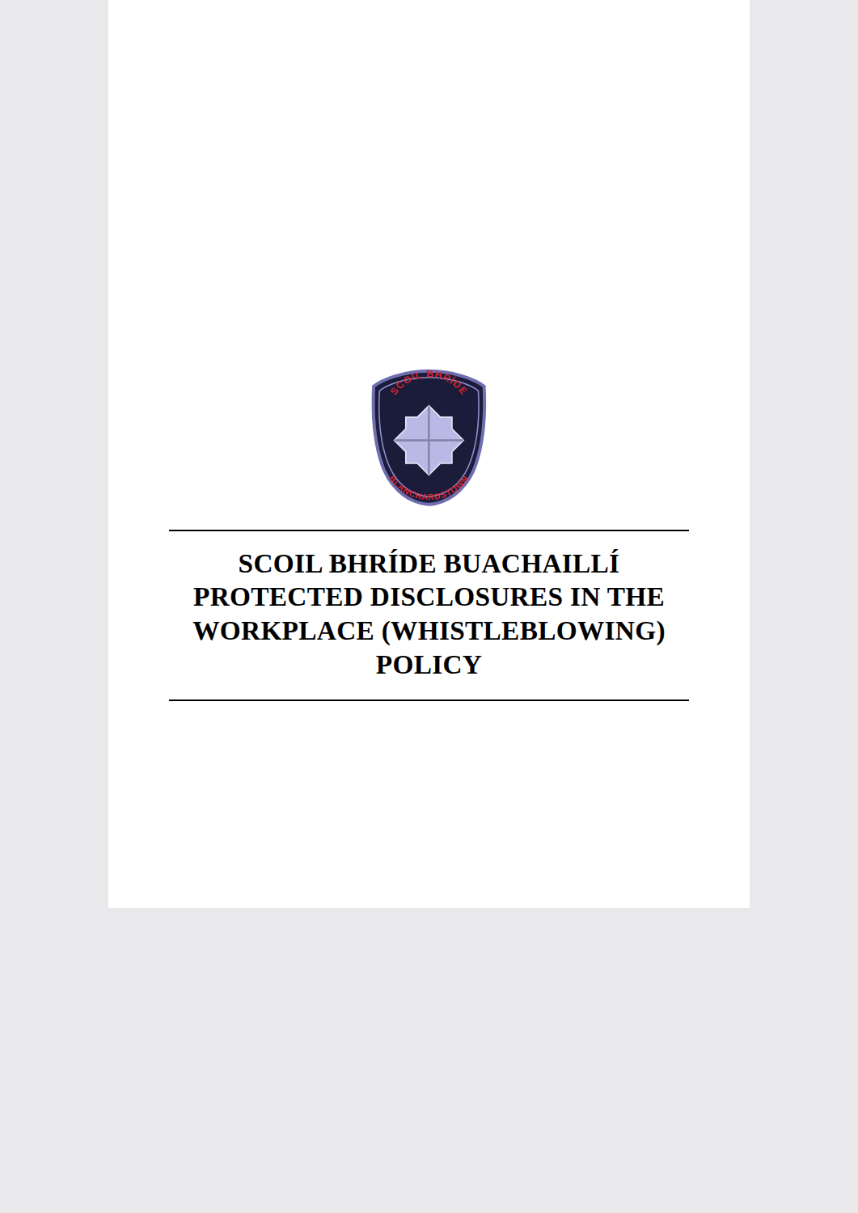Scoil Bhríde Blanchardstown school crest SCOIL BHRÍDE BLANCHARDSTOWN
Scoil Bhríde Buachaillí
Protected Disclosures in the
Workplace (Whistleblowing) Policy